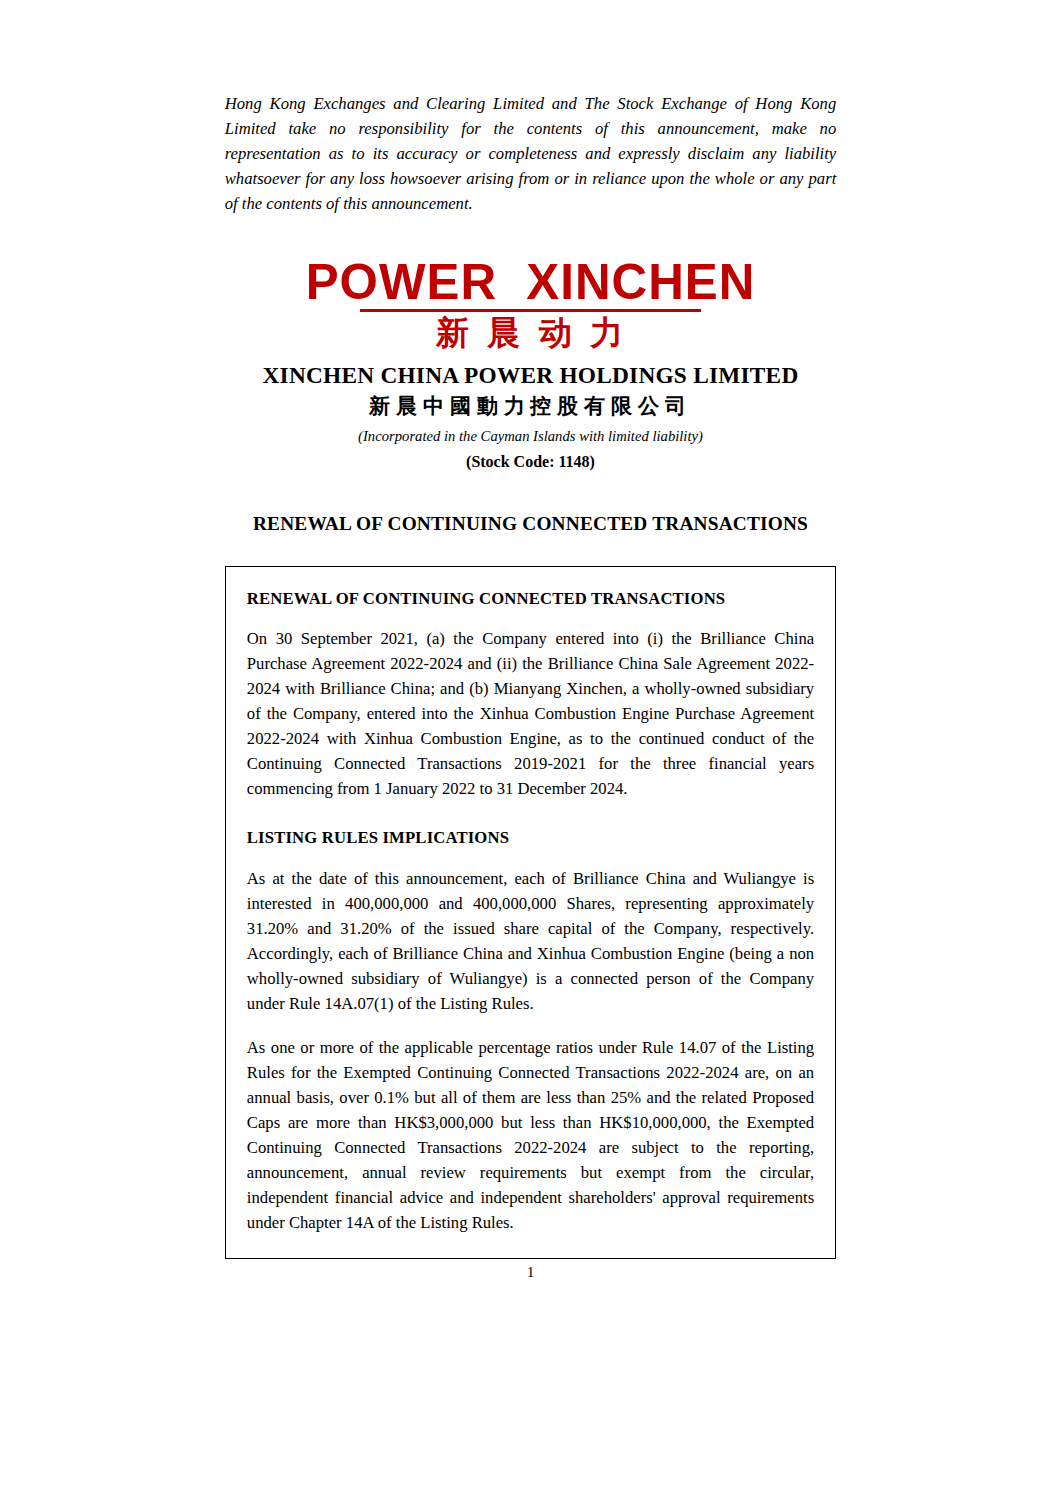Hong Kong Exchanges and Clearing Limited and The Stock Exchange of Hong Kong Limited take no responsibility for the contents of this announcement, make no representation as to its accuracy or completeness and expressly disclaim any liability whatsoever for any loss howsoever arising from or in reliance upon the whole or any part of the contents of this announcement.
POWER XINCHEN
新晨动力
XINCHEN CHINA POWER HOLDINGS LIMITED
新晨中國動力控股有限公司
(Incorporated in the Cayman Islands with limited liability)
(Stock Code: 1148)
RENEWAL OF CONTINUING CONNECTED TRANSACTIONS
RENEWAL OF CONTINUING CONNECTED TRANSACTIONS
On 30 September 2021, (a) the Company entered into (i) the Brilliance China Purchase Agreement 2022-2024 and (ii) the Brilliance China Sale Agreement 2022-2024 with Brilliance China; and (b) Mianyang Xinchen, a wholly-owned subsidiary of the Company, entered into the Xinhua Combustion Engine Purchase Agreement 2022-2024 with Xinhua Combustion Engine, as to the continued conduct of the Continuing Connected Transactions 2019-2021 for the three financial years commencing from 1 January 2022 to 31 December 2024.
LISTING RULES IMPLICATIONS
As at the date of this announcement, each of Brilliance China and Wuliangye is interested in 400,000,000 and 400,000,000 Shares, representing approximately 31.20% and 31.20% of the issued share capital of the Company, respectively. Accordingly, each of Brilliance China and Xinhua Combustion Engine (being a non wholly-owned subsidiary of Wuliangye) is a connected person of the Company under Rule 14A.07(1) of the Listing Rules.
As one or more of the applicable percentage ratios under Rule 14.07 of the Listing Rules for the Exempted Continuing Connected Transactions 2022-2024 are, on an annual basis, over 0.1% but all of them are less than 25% and the related Proposed Caps are more than HK$3,000,000 but less than HK$10,000,000, the Exempted Continuing Connected Transactions 2022-2024 are subject to the reporting, announcement, annual review requirements but exempt from the circular, independent financial advice and independent shareholders' approval requirements under Chapter 14A of the Listing Rules.
1